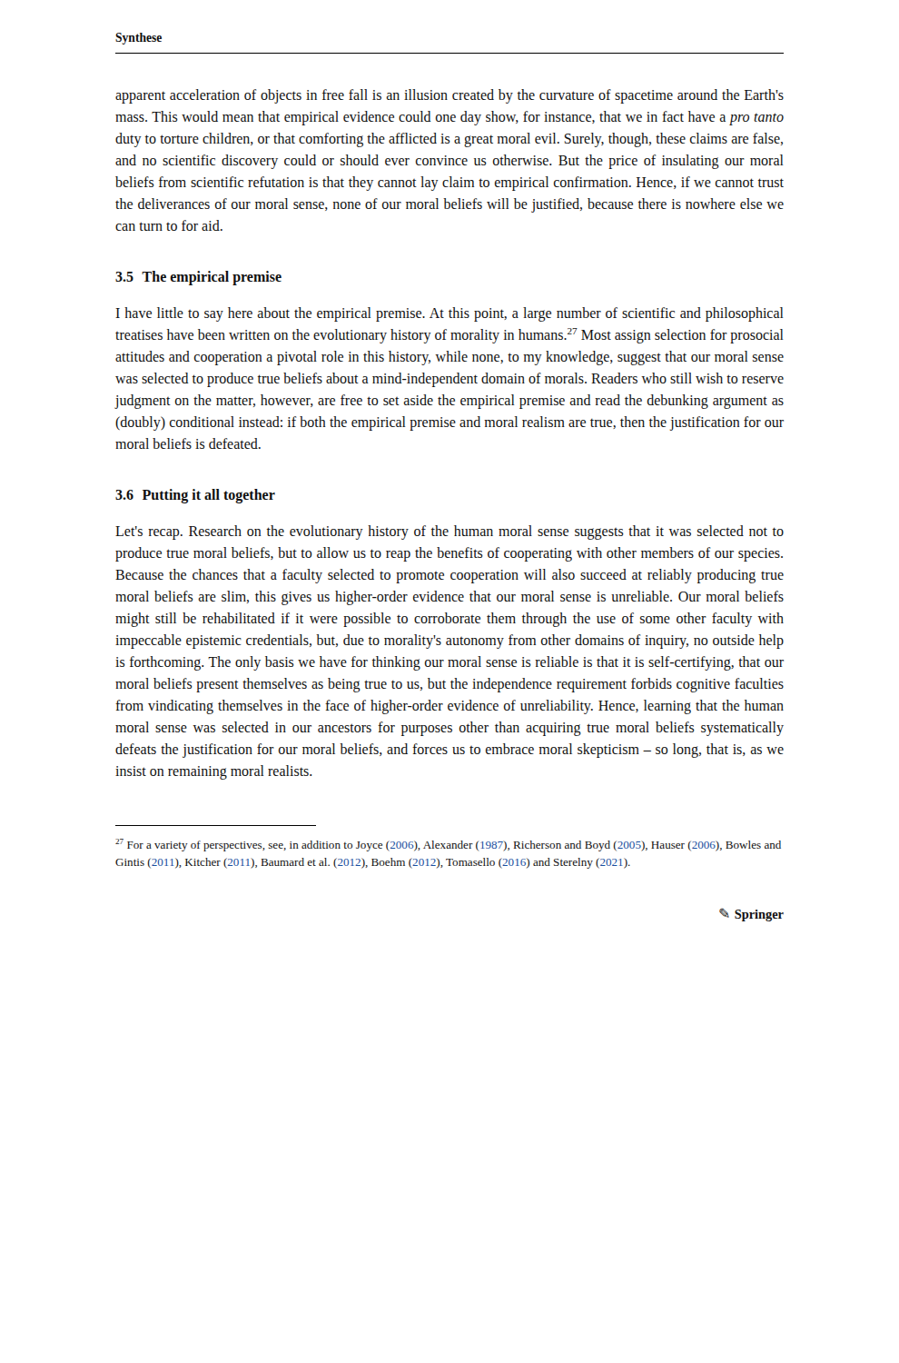Synthese
apparent acceleration of objects in free fall is an illusion created by the curvature of spacetime around the Earth's mass. This would mean that empirical evidence could one day show, for instance, that we in fact have a pro tanto duty to torture children, or that comforting the afflicted is a great moral evil. Surely, though, these claims are false, and no scientific discovery could or should ever convince us otherwise. But the price of insulating our moral beliefs from scientific refutation is that they cannot lay claim to empirical confirmation. Hence, if we cannot trust the deliverances of our moral sense, none of our moral beliefs will be justified, because there is nowhere else we can turn to for aid.
3.5 The empirical premise
I have little to say here about the empirical premise. At this point, a large number of scientific and philosophical treatises have been written on the evolutionary history of morality in humans.27 Most assign selection for prosocial attitudes and cooperation a pivotal role in this history, while none, to my knowledge, suggest that our moral sense was selected to produce true beliefs about a mind-independent domain of morals. Readers who still wish to reserve judgment on the matter, however, are free to set aside the empirical premise and read the debunking argument as (doubly) conditional instead: if both the empirical premise and moral realism are true, then the justification for our moral beliefs is defeated.
3.6 Putting it all together
Let's recap. Research on the evolutionary history of the human moral sense suggests that it was selected not to produce true moral beliefs, but to allow us to reap the benefits of cooperating with other members of our species. Because the chances that a faculty selected to promote cooperation will also succeed at reliably producing true moral beliefs are slim, this gives us higher-order evidence that our moral sense is unreliable. Our moral beliefs might still be rehabilitated if it were possible to corroborate them through the use of some other faculty with impeccable epistemic credentials, but, due to morality's autonomy from other domains of inquiry, no outside help is forthcoming. The only basis we have for thinking our moral sense is reliable is that it is self-certifying, that our moral beliefs present themselves as being true to us, but the independence requirement forbids cognitive faculties from vindicating themselves in the face of higher-order evidence of unreliability. Hence, learning that the human moral sense was selected in our ancestors for purposes other than acquiring true moral beliefs systematically defeats the justification for our moral beliefs, and forces us to embrace moral skepticism – so long, that is, as we insist on remaining moral realists.
27 For a variety of perspectives, see, in addition to Joyce (2006), Alexander (1987), Richerson and Boyd (2005), Hauser (2006), Bowles and Gintis (2011), Kitcher (2011), Baumard et al. (2012), Boehm (2012), Tomasello (2016) and Sterelny (2021).
✎Springer